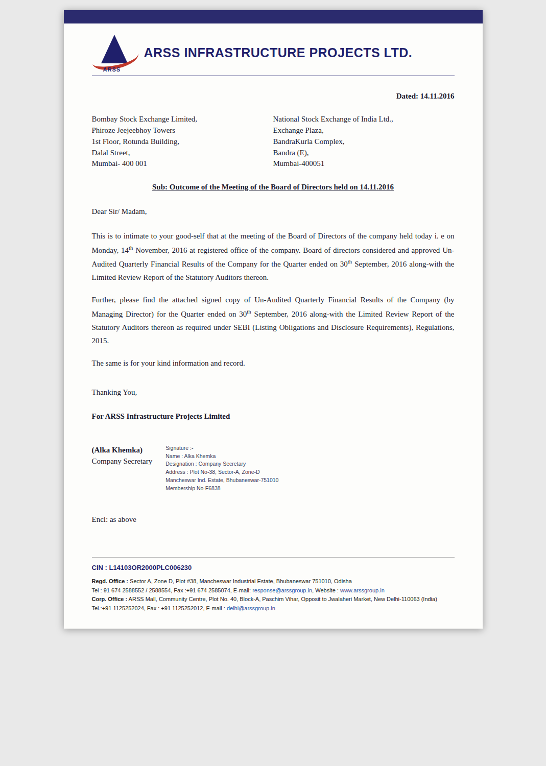ARSS
ARSS INFRASTRUCTURE PROJECTS LTD.
Dated: 14.11.2016
| Bombay Stock Exchange Limited, Phiroze Jeejeebhoy Towers 1st Floor, Rotunda Building, Dalal Street, Mumbai- 400 001 | National Stock Exchange of India Ltd., Exchange Plaza, BandraKurla Complex, Bandra (E), Mumbai-400051 |
Sub: Outcome of the Meeting of the Board of Directors held on 14.11.2016
Dear Sir/ Madam,
This is to intimate to your good-self that at the meeting of the Board of Directors of the company held today i. e on Monday, 14th November, 2016 at registered office of the company. Board of directors considered and approved Un-Audited Quarterly Financial Results of the Company for the Quarter ended on 30th September, 2016 along-with the Limited Review Report of the Statutory Auditors thereon.
Further, please find the attached signed copy of Un-Audited Quarterly Financial Results of the Company (by Managing Director) for the Quarter ended on 30th September, 2016 along-with the Limited Review Report of the Statutory Auditors thereon as required under SEBI (Listing Obligations and Disclosure Requirements), Regulations, 2015.
The same is for your kind information and record.
Thanking You,
For ARSS Infrastructure Projects Limited
(Alka Khemka) Company Secretary
Signature :-
Name : Alka Khemka
Designation : Company Secretary
Address : Plot No-38, Sector-A, Zone-D
Mancheswar Ind. Estate, Bhubaneswar-751010
Membership No-F6838
Encl: as above
CIN : L14103OR2000PLC006230
Regd. Office : Sector A, Zone D, Plot #38, Mancheswar Industrial Estate, Bhubaneswar 751010, Odisha
Tel : 91 674 2588552 / 2588554, Fax :+91 674 2585074, E-mail: response@arssgroup.in, Website : www.arssgroup.in
Corp. Office : ARSS Mall, Community Centre, Plot No. 40, Block-A, Paschim Vihar, Opposit to Jwalaheri Market, New Delhi-110063 (India)
Tel.:+91 1125252024, Fax : +91 1125252012, E-mail : delhi@arssgroup.in